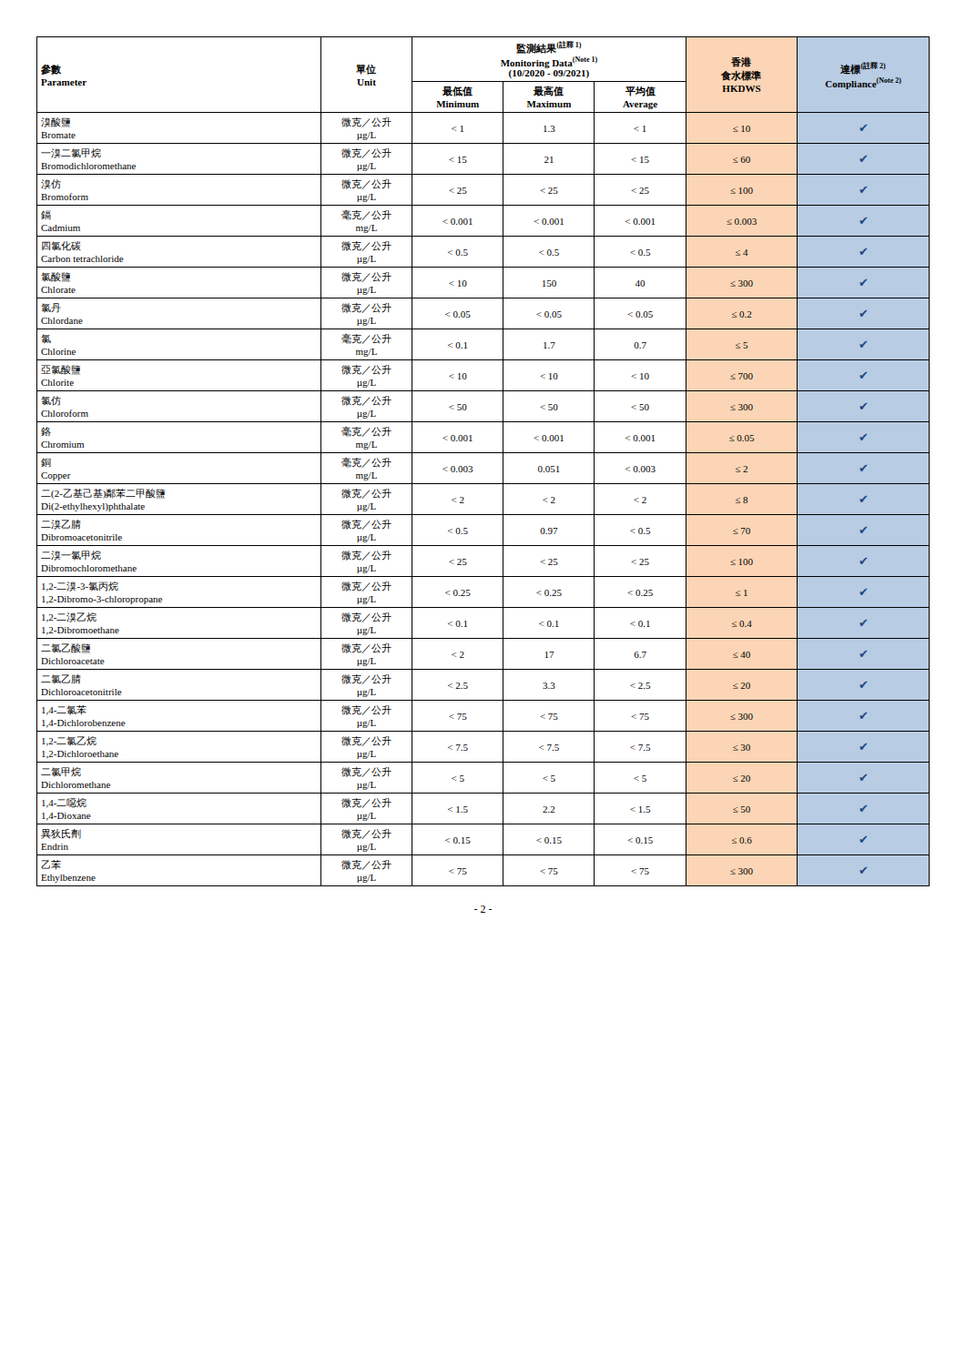| 參數 Parameter | 單位 Unit | 監測結果 (註釋 1) Monitoring Data (Note 1) (10/2020 - 09/2021) | 香港 食水標準 HKDWS | 達標 (註釋 2) Compliance (Note 2) |
| --- | --- | --- | --- | --- |
| 最低值 Minimum | 最高值 Maximum | 平均值 Average |
| 溴酸鹽 Bromate | 微克／公升 µg/L | < 1 | 1.3 | < 1 | ≤ 10 | ✔ |
| 一溴二氯甲烷 Bromodichloromethane | 微克／公升 µg/L | < 15 | 21 | < 15 | ≤ 60 | ✔ |
| 溴仿 Bromoform | 微克／公升 µg/L | < 25 | < 25 | < 25 | ≤ 100 | ✔ |
| 鎘 Cadmium | 毫克／公升 mg/L | < 0.001 | < 0.001 | < 0.001 | ≤ 0.003 | ✔ |
| 四氯化碳 Carbon tetrachloride | 微克／公升 µg/L | < 0.5 | < 0.5 | < 0.5 | ≤ 4 | ✔ |
| 氯酸鹽 Chlorate | 微克／公升 µg/L | < 10 | 150 | 40 | ≤ 300 | ✔ |
| 氯丹 Chlordane | 微克／公升 µg/L | < 0.05 | < 0.05 | < 0.05 | ≤ 0.2 | ✔ |
| 氯 Chlorine | 毫克／公升 mg/L | < 0.1 | 1.7 | 0.7 | ≤ 5 | ✔ |
| 亞氯酸鹽 Chlorite | 微克／公升 µg/L | < 10 | < 10 | < 10 | ≤ 700 | ✔ |
| 氯仿 Chloroform | 微克／公升 µg/L | < 50 | < 50 | < 50 | ≤ 300 | ✔ |
| 鉻 Chromium | 毫克／公升 mg/L | < 0.001 | < 0.001 | < 0.001 | ≤ 0.05 | ✔ |
| 銅 Copper | 毫克／公升 mg/L | < 0.003 | 0.051 | < 0.003 | ≤ 2 | ✔ |
| 二(2-乙基己基)鄰苯二甲酸鹽 Di(2-ethylhexyl)phthalate | 微克／公升 µg/L | < 2 | < 2 | < 2 | ≤ 8 | ✔ |
| 二溴乙腈 Dibromoacetonitrile | 微克／公升 µg/L | < 0.5 | 0.97 | < 0.5 | ≤ 70 | ✔ |
| 二溴一氯甲烷 Dibromochloromethane | 微克／公升 µg/L | < 25 | < 25 | < 25 | ≤ 100 | ✔ |
| 1,2-二溴-3-氯丙烷 1,2-Dibromo-3-chloropropane | 微克／公升 µg/L | < 0.25 | < 0.25 | < 0.25 | ≤ 1 | ✔ |
| 1,2-二溴乙烷 1,2-Dibromoethane | 微克／公升 µg/L | < 0.1 | < 0.1 | < 0.1 | ≤ 0.4 | ✔ |
| 二氯乙酸鹽 Dichloroacetate | 微克／公升 µg/L | < 2 | 17 | 6.7 | ≤ 40 | ✔ |
| 二氯乙腈 Dichloroacetonitrile | 微克／公升 µg/L | < 2.5 | 3.3 | < 2.5 | ≤ 20 | ✔ |
| 1,4-二氯苯 1,4-Dichlorobenzene | 微克／公升 µg/L | < 75 | < 75 | < 75 | ≤ 300 | ✔ |
| 1,2-二氯乙烷 1,2-Dichloroethane | 微克／公升 µg/L | < 7.5 | < 7.5 | < 7.5 | ≤ 30 | ✔ |
| 二氯甲烷 Dichloromethane | 微克／公升 µg/L | < 5 | < 5 | < 5 | ≤ 20 | ✔ |
| 1,4-二噁烷 1,4-Dioxane | 微克／公升 µg/L | < 1.5 | 2.2 | < 1.5 | ≤ 50 | ✔ |
| 異狄氏劑 Endrin | 微克／公升 µg/L | < 0.15 | < 0.15 | < 0.15 | ≤ 0.6 | ✔ |
| 乙苯 Ethylbenzene | 微克／公升 µg/L | < 75 | < 75 | < 75 | ≤ 300 | ✔ |
- 2 -